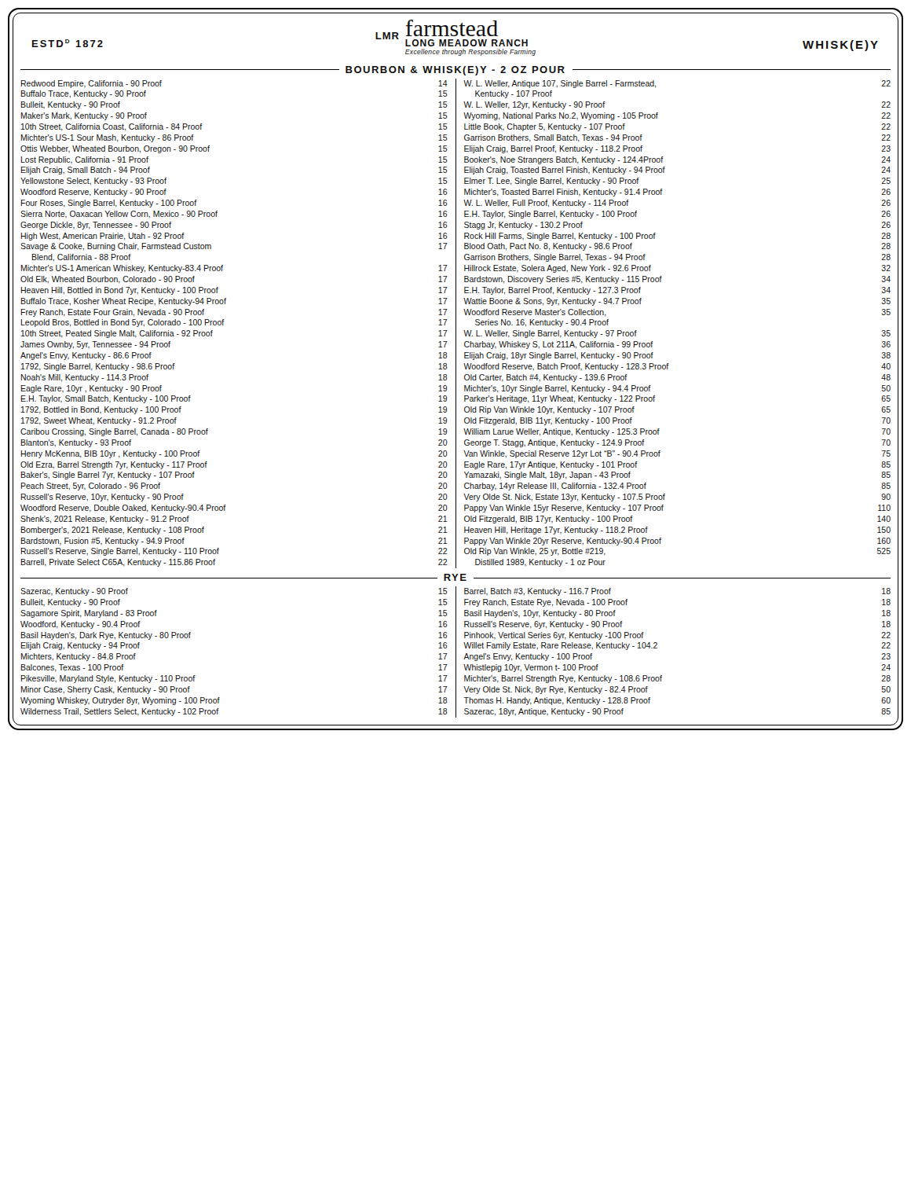ESTDD 1872
WHISK(E)Y
LMR
farmstead
LONG MEADOW RANCH
Excellence through Responsible Farming
BOURBON & WHISK(E)Y - 2 OZ POUR
Redwood Empire, California - 90 Proof 14
Buffalo Trace, Kentucky - 90 Proof 15
Bulleit, Kentucky - 90 Proof 15
Maker's Mark, Kentucky - 90 Proof 15
10th Street, California Coast, California - 84 Proof 15
Michter's US-1 Sour Mash, Kentucky - 86 Proof 15
Ottis Webber, Wheated Bourbon, Oregon - 90 Proof 15
Lost Republic, California - 91 Proof 15
Elijah Craig, Small Batch - 94 Proof 15
Yellowstone Select, Kentucky - 93 Proof 15
Woodford Reserve, Kentucky - 90 Proof 16
Four Roses, Single Barrel, Kentucky - 100 Proof 16
Sierra Norte, Oaxacan Yellow Corn, Mexico - 90 Proof 16
George Dickle, 8yr, Tennessee - 90 Proof 16
High West, American Prairie, Utah - 92 Proof 16
Savage & Cooke, Burning Chair, Farmstead Custom
Blend, California - 88 Proof 17
Michter's US-1 American Whiskey, Kentucky-83.4 Proof 17
Old Elk, Wheated Bourbon, Colorado - 90 Proof 17
Heaven Hill, Bottled in Bond 7yr, Kentucky - 100 Proof 17
Buffalo Trace, Kosher Wheat Recipe, Kentucky-94 Proof 17
Frey Ranch, Estate Four Grain, Nevada - 90 Proof 17
Leopold Bros, Bottled in Bond 5yr, Colorado - 100 Proof 17
10th Street, Peated Single Malt, California - 92 Proof 17
James Ownby, 5yr, Tennessee - 94 Proof 17
Angel's Envy, Kentucky - 86.6 Proof 18
1792, Single Barrel, Kentucky - 98.6 Proof 18
Noah's Mill, Kentucky - 114.3 Proof 18
Eagle Rare, 10yr , Kentucky - 90 Proof 19
E.H. Taylor, Small Batch, Kentucky - 100 Proof 19
1792, Bottled in Bond, Kentucky - 100 Proof 19
1792, Sweet Wheat, Kentucky - 91.2 Proof 19
Caribou Crossing, Single Barrel, Canada - 80 Proof 19
Blanton's, Kentucky - 93 Proof 20
Henry McKenna, BIB 10yr , Kentucky - 100 Proof 20
Old Ezra, Barrel Strength 7yr, Kentucky - 117 Proof 20
Baker's, Single Barrel 7yr, Kentucky - 107 Proof 20
Peach Street, 5yr, Colorado - 96 Proof 20
Russell's Reserve, 10yr, Kentucky - 90 Proof 20
Woodford Reserve, Double Oaked, Kentucky-90.4 Proof 20
Shenk's, 2021 Release, Kentucky - 91.2 Proof 21
Bomberger's, 2021 Release, Kentucky - 108 Proof 21
Bardstown, Fusion #5, Kentucky - 94.9 Proof 21
Russell's Reserve, Single Barrel, Kentucky - 110 Proof 22
Barrell, Private Select C65A, Kentucky - 115.86 Proof 22
W. L. Weller, Antique 107, Single Barrel - Farmstead,
Kentucky - 107 Proof 22
W. L. Weller, 12yr, Kentucky - 90 Proof 22
Wyoming, National Parks No.2, Wyoming - 105 Proof 22
Little Book, Chapter 5, Kentucky - 107 Proof 22
Garrison Brothers, Small Batch, Texas - 94 Proof 22
Elijah Craig, Barrel Proof, Kentucky - 118.2 Proof 23
Booker's, Noe Strangers Batch, Kentucky - 124.4Proof 24
Elijah Craig, Toasted Barrel Finish, Kentucky - 94 Proof 24
Elmer T. Lee, Single Barrel, Kentucky - 90 Proof 25
Michter's, Toasted Barrel Finish, Kentucky - 91.4 Proof 26
W. L. Weller, Full Proof, Kentucky - 114 Proof 26
E.H. Taylor, Single Barrel, Kentucky - 100 Proof 26
Stagg Jr, Kentucky - 130.2 Proof 26
Rock Hill Farms, Single Barrel, Kentucky - 100 Proof 28
Blood Oath, Pact No. 8, Kentucky - 98.6 Proof 28
Garrison Brothers, Single Barrel, Texas - 94 Proof 28
Hillrock Estate, Solera Aged, New York - 92.6 Proof 32
Bardstown, Discovery Series #5, Kentucky - 115 Proof 34
E.H. Taylor, Barrel Proof, Kentucky - 127.3 Proof 34
Wattie Boone & Sons, 9yr, Kentucky - 94.7 Proof 35
Woodford Reserve Master's Collection,
Series No. 16, Kentucky - 90.4 Proof 35
W. L. Weller, Single Barrel, Kentucky - 97 Proof 35
Charbay, Whiskey S, Lot 211A, California - 99 Proof 36
Elijah Craig, 18yr Single Barrel, Kentucky - 90 Proof 38
Woodford Reserve, Batch Proof, Kentucky - 128.3 Proof 40
Old Carter, Batch #4, Kentucky - 139.6 Proof 48
Michter's, 10yr Single Barrel, Kentucky - 94.4 Proof 50
Parker's Heritage, 11yr Wheat, Kentucky - 122 Proof 65
Old Rip Van Winkle 10yr, Kentucky - 107 Proof 65
Old Fitzgerald, BIB 11yr, Kentucky - 100 Proof 70
William Larue Weller, Antique, Kentucky - 125.3 Proof 70
George T. Stagg, Antique, Kentucky - 124.9 Proof 70
Van Winkle, Special Reserve 12yr Lot “B” - 90.4 Proof 75
Eagle Rare, 17yr Antique, Kentucky - 101 Proof 85
Yamazaki, Single Malt, 18yr, Japan - 43 Proof 85
Charbay, 14yr Release III, California - 132.4 Proof 85
Very Olde St. Nick, Estate 13yr, Kentucky - 107.5 Proof 90
Pappy Van Winkle 15yr Reserve, Kentucky - 107 Proof 110
Old Fitzgerald, BIB 17yr, Kentucky - 100 Proof 140
Heaven Hill, Heritage 17yr, Kentucky - 118.2 Proof 150
Pappy Van Winkle 20yr Reserve, Kentucky-90.4 Proof 160
Old Rip Van Winkle, 25 yr, Bottle #219,
Distilled 1989, Kentucky - 1 oz Pour 525
RYE
Sazerac, Kentucky - 90 Proof 15
Bulleit, Kentucky - 90 Proof 15
Sagamore Spirit, Maryland - 83 Proof 15
Woodford, Kentucky - 90.4 Proof 16
Basil Hayden's, Dark Rye, Kentucky - 80 Proof 16
Elijah Craig, Kentucky - 94 Proof 16
Michters, Kentucky - 84.8 Proof 17
Balcones, Texas - 100 Proof 17
Pikesville, Maryland Style, Kentucky - 110 Proof 17
Minor Case, Sherry Cask, Kentucky - 90 Proof 17
Wyoming Whiskey, Outryder 8yr, Wyoming - 100 Proof 18
Wilderness Trail, Settlers Select, Kentucky - 102 Proof 18
Barrel, Batch #3, Kentucky - 116.7 Proof 18
Frey Ranch, Estate Rye, Nevada - 100 Proof 18
Basil Hayden's, 10yr, Kentucky - 80 Proof 18
Russell's Reserve, 6yr, Kentucky - 90 Proof 18
Pinhook, Vertical Series 6yr, Kentucky -100 Proof 22
Willet Family Estate, Rare Release, Kentucky - 104.222
Angel's Envy, Kentucky - 100 Proof 23
Whistlepig 10yr, Vermon t- 100 Proof 24
Michter's, Barrel Strength Rye, Kentucky - 108.6 Proof 28
Very Olde St. Nick, 8yr Rye, Kentucky - 82.4 Proof 50
Thomas H. Handy, Antique, Kentucky - 128.8 Proof 60
Sazerac, 18yr, Antique, Kentucky - 90 Proof 85